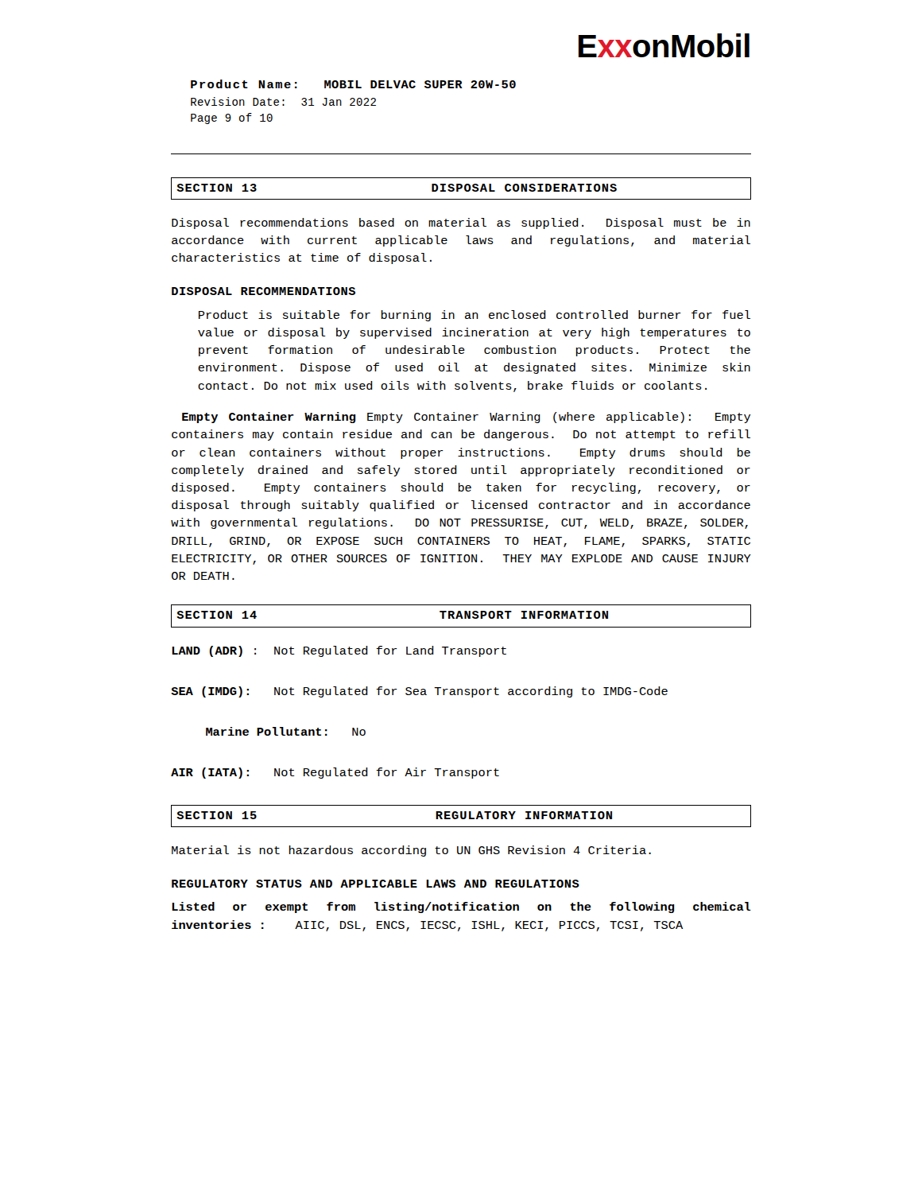ExxonMobil
Product Name: MOBIL DELVAC SUPER 20W-50
Revision Date: 31 Jan 2022
Page 9 of 10
| SECTION 13 | DISPOSAL CONSIDERATIONS |
Disposal recommendations based on material as supplied. Disposal must be in accordance with current applicable laws and regulations, and material characteristics at time of disposal.
DISPOSAL RECOMMENDATIONS
Product is suitable for burning in an enclosed controlled burner for fuel value or disposal by supervised incineration at very high temperatures to prevent formation of undesirable combustion products. Protect the environment. Dispose of used oil at designated sites. Minimize skin contact. Do not mix used oils with solvents, brake fluids or coolants.
Empty Container Warning Empty Container Warning (where applicable): Empty containers may contain residue and can be dangerous. Do not attempt to refill or clean containers without proper instructions. Empty drums should be completely drained and safely stored until appropriately reconditioned or disposed. Empty containers should be taken for recycling, recovery, or disposal through suitably qualified or licensed contractor and in accordance with governmental regulations. DO NOT PRESSURISE, CUT, WELD, BRAZE, SOLDER, DRILL, GRIND, OR EXPOSE SUCH CONTAINERS TO HEAT, FLAME, SPARKS, STATIC ELECTRICITY, OR OTHER SOURCES OF IGNITION. THEY MAY EXPLODE AND CAUSE INJURY OR DEATH.
| SECTION 14 | TRANSPORT INFORMATION |
LAND (ADR) : Not Regulated for Land Transport
SEA (IMDG): Not Regulated for Sea Transport according to IMDG-Code
Marine Pollutant: No
AIR (IATA): Not Regulated for Air Transport
| SECTION 15 | REGULATORY INFORMATION |
Material is not hazardous according to UN GHS Revision 4 Criteria.
REGULATORY STATUS AND APPLICABLE LAWS AND REGULATIONS
Listed or exempt from listing/notification on the following chemical inventories : AIIC, DSL, ENCS, IECSC, ISHL, KECI, PICCS, TCSI, TSCA